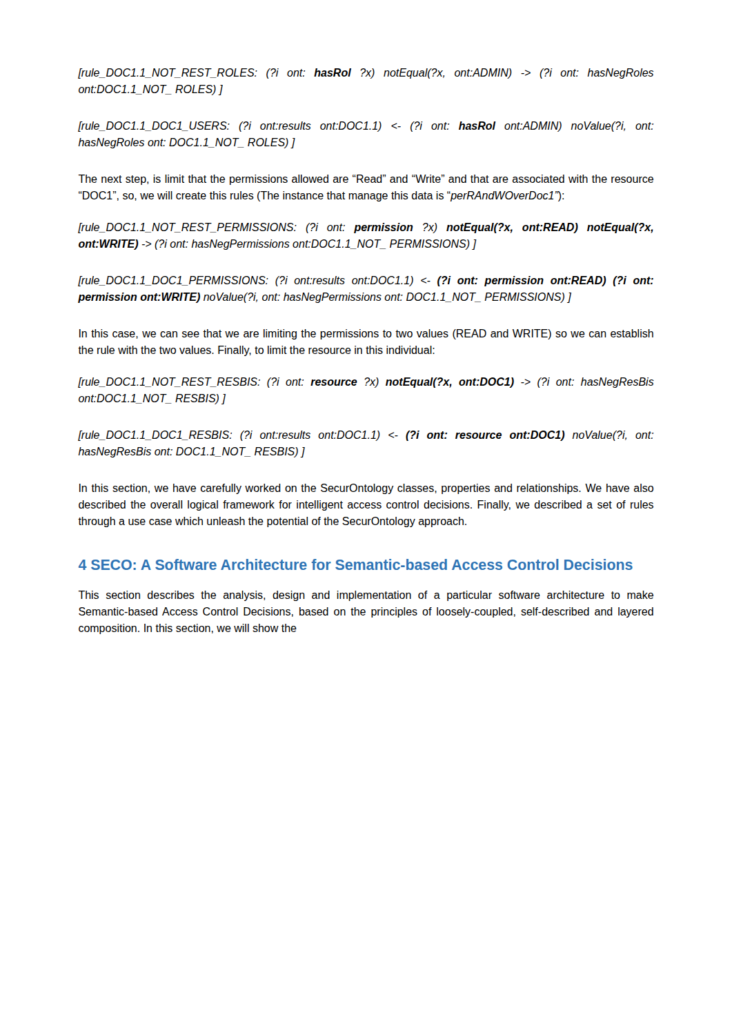[rule_DOC1.1_NOT_REST_ROLES: (?i ont: hasRol ?x) notEqual(?x, ont:ADMIN) -> (?i ont: hasNegRoles ont:DOC1.1_NOT_ ROLES) ]
[rule_DOC1.1_DOC1_USERS: (?i ont:results ont:DOC1.1) <- (?i ont: hasRol ont:ADMIN) noValue(?i, ont: hasNegRoles ont: DOC1.1_NOT_ ROLES) ]
The next step, is limit that the permissions allowed are “Read” and “Write” and that are associated with the resource “DOC1”, so, we will create this rules (The instance that manage this data is “perRAndWOverDoc1”):
[rule_DOC1.1_NOT_REST_PERMISSIONS: (?i ont: permission ?x) notEqual(?x, ont:READ) notEqual(?x, ont:WRITE) -> (?i ont: hasNegPermissions ont:DOC1.1_NOT_ PERMISSIONS) ]
[rule_DOC1.1_DOC1_PERMISSIONS: (?i ont:results ont:DOC1.1) <- (?i ont: permission ont:READ) (?i ont: permission ont:WRITE) noValue(?i, ont: hasNegPermissions ont: DOC1.1_NOT_ PERMISSIONS) ]
In this case, we can see that we are limiting the permissions to two values (READ and WRITE) so we can establish the rule with the two values. Finally, to limit the resource in this individual:
[rule_DOC1.1_NOT_REST_RESBIS: (?i ont: resource ?x) notEqual(?x, ont:DOC1) -> (?i ont: hasNegResBis ont:DOC1.1_NOT_ RESBIS) ]
[rule_DOC1.1_DOC1_RESBIS: (?i ont:results ont:DOC1.1) <- (?i ont: resource ont:DOC1) noValue(?i, ont: hasNegResBis ont: DOC1.1_NOT_ RESBIS) ]
In this section, we have carefully worked on the SecurOntology classes, properties and relationships. We have also described the overall logical framework for intelligent access control decisions. Finally, we described a set of rules through a use case which unleash the potential of the SecurOntology approach.
4 SECO: A Software Architecture for Semantic-based Access Control Decisions
This section describes the analysis, design and implementation of a particular software architecture to make Semantic-based Access Control Decisions, based on the principles of loosely-coupled, self-described and layered composition. In this section, we will show the